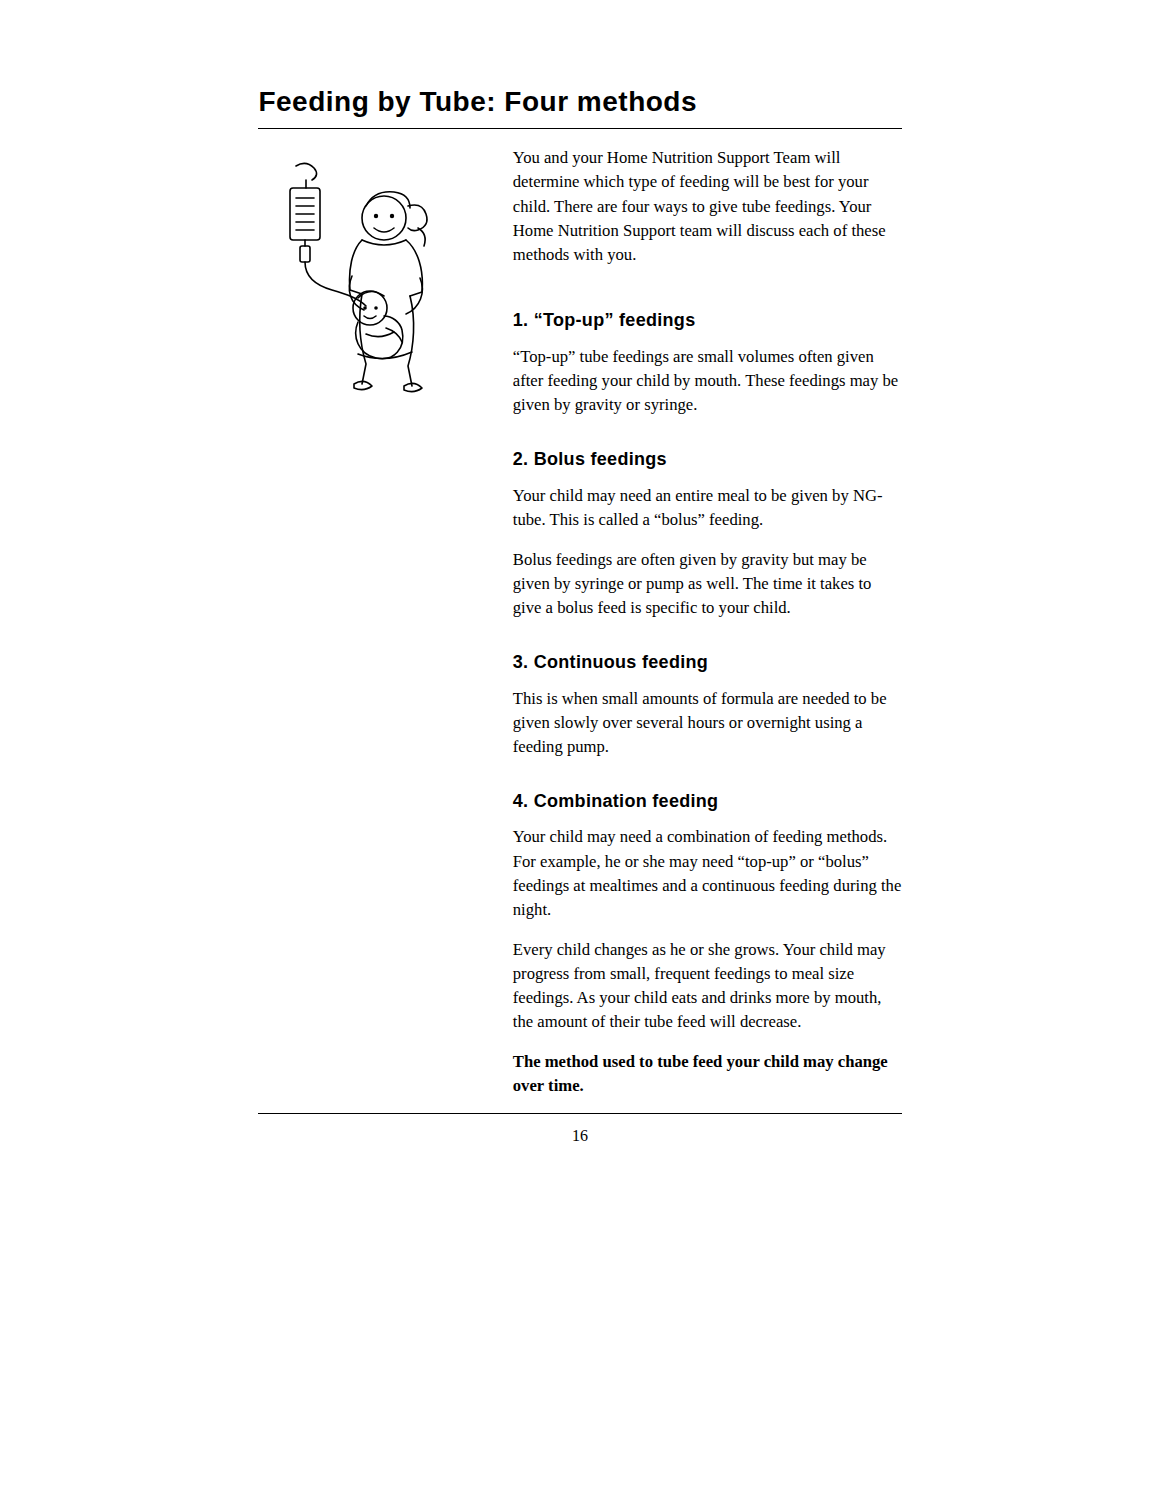Feeding by Tube: Four methods
You and your Home Nutrition Support Team will determine which type of feeding will be best for your child. There are four ways to give tube feedings. Your Home Nutrition Support team will discuss each of these methods with you.
1. “Top-up” feedings
“Top-up” tube feedings are small volumes often given after feeding your child by mouth. These feedings may be given by gravity or syringe.
2. Bolus feedings
Your child may need an entire meal to be given by NG-tube. This is called a “bolus” feeding.
Bolus feedings are often given by gravity but may be given by syringe or pump as well. The time it takes to give a bolus feed is specific to your child.
3. Continuous feeding
This is when small amounts of formula are needed to be given slowly over several hours or overnight using a feeding pump.
4. Combination feeding
Your child may need a combination of feeding methods. For example, he or she may need “top-up” or “bolus” feedings at mealtimes and a continuous feeding during the night.
Every child changes as he or she grows. Your child may progress from small, frequent feedings to meal size feedings. As your child eats and drinks more by mouth, the amount of their tube feed will decrease.
The method used to tube feed your child may change over time.
16